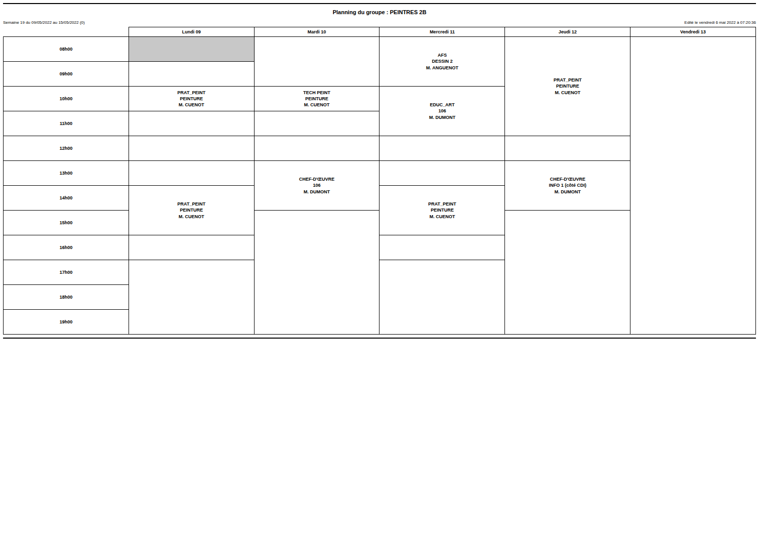Planning du groupe : PEINTRES 2B
Semaine 19 du 09/05/2022 au 15/05/2022 (0) Edité le vendredi 6 mai 2022 à 07:20:36
| | Lundi 09 | Mardi 10 | Mercredi 11 | Jeudi 12 | Vendredi 13 |
| --- | --- | --- | --- | --- | --- |
| 08h00 | | | AFS DESSIN 2 M. ANGUENOT | PRAT_PEINT PEINTURE M. CUENOT | |
| 09h00 | | |
| 10h00 | PRAT_PEINT PEINTURE M. CUENOT | TECH PEINT PEINTURE M. CUENOT | EDUC_ART 106 M. DUMONT |
| 11h00 | | |
| 12h00 | | | | |
| 13h00 | | CHEF-D'ŒUVRE 106 M. DUMONT | | CHEF-D'ŒUVRE INFO 1 (côté CDI) M. DUMONT |
| 14h00 | PRAT_PEINT PEINTURE M. CUENOT | PRAT_PEINT PEINTURE M. CUENOT |
| 15h00 | | |
| 16h00 | | | | |
| 17h00 | | | | |
| 18h00 | | | | |
| 19h00 | | | | |